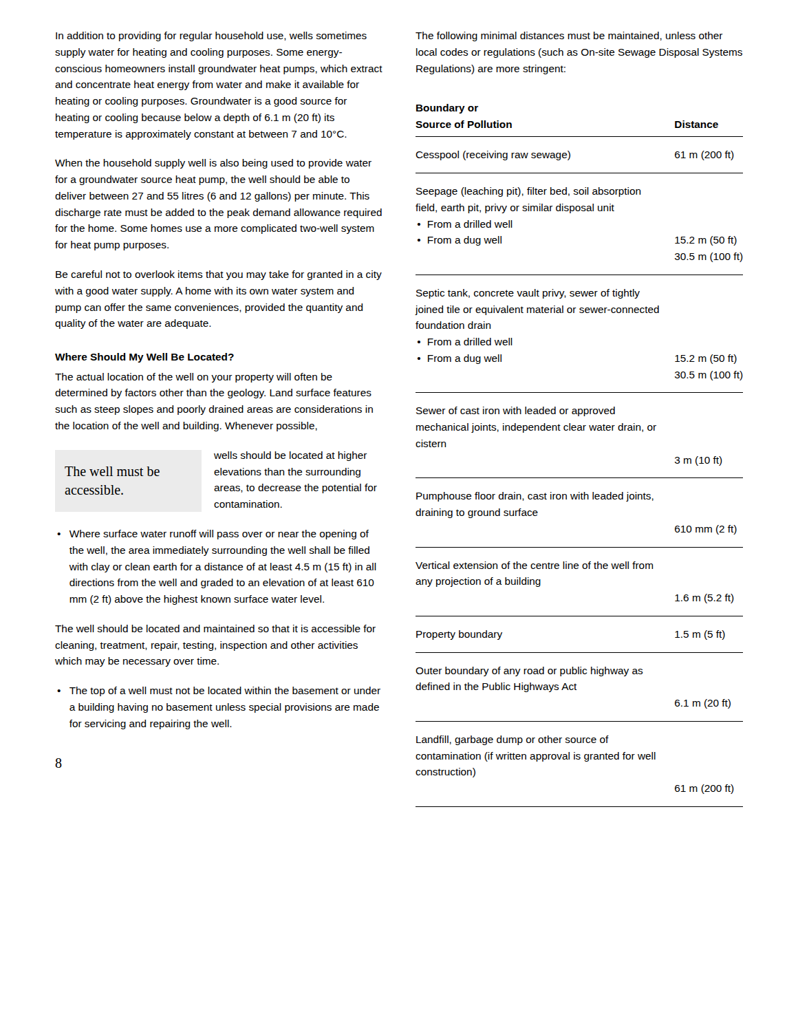In addition to providing for regular household use, wells sometimes supply water for heating and cooling purposes. Some energy-conscious homeowners install groundwater heat pumps, which extract and concentrate heat energy from water and make it available for heating or cooling purposes. Groundwater is a good source for heating or cooling because below a depth of 6.1 m (20 ft) its temperature is approximately constant at between 7 and 10°C.
When the household supply well is also being used to provide water for a groundwater source heat pump, the well should be able to deliver between 27 and 55 litres (6 and 12 gallons) per minute. This discharge rate must be added to the peak demand allowance required for the home. Some homes use a more complicated two-well system for heat pump purposes.
Be careful not to overlook items that you may take for granted in a city with a good water supply. A home with its own water system and pump can offer the same conveniences, provided the quantity and quality of the water are adequate.
Where Should My Well Be Located?
The actual location of the well on your property will often be determined by factors other than the geology. Land surface features such as steep slopes and poorly drained areas are considerations in the location of the well and building. Whenever possible,
The well must be accessible.
wells should be located at higher elevations than the surrounding areas, to decrease the potential for contamination.
Where surface water runoff will pass over or near the opening of the well, the area immediately surrounding the well shall be filled with clay or clean earth for a distance of at least 4.5 m (15 ft) in all directions from the well and graded to an elevation of at least 610 mm (2 ft) above the highest known surface water level.
The well should be located and maintained so that it is accessible for cleaning, treatment, repair, testing, inspection and other activities which may be necessary over time.
The top of a well must not be located within the basement or under a building having no basement unless special provisions are made for servicing and repairing the well.
8
The following minimal distances must be maintained, unless other local codes or regulations (such as On-site Sewage Disposal Systems Regulations) are more stringent:
| Boundary or Source of Pollution | Distance |
| --- | --- |
| Cesspool (receiving raw sewage) | 61 m (200 ft) |
| Seepage (leaching pit), filter bed, soil absorption field, earth pit, privy or similar disposal unit From a drilled well From a dug well | x x x 15.2 m (50 ft) 30.5 m (100 ft) |
| Septic tank, concrete vault privy, sewer of tightly joined tile or equivalent material or sewer-connected foundation drain From a drilled well From a dug well | x x x x 15.2 m (50 ft) 30.5 m (100 ft) |
| Sewer of cast iron with leaded or approved mechanical joints, independent clear water drain, or cistern | x x x 3 m (10 ft) |
| Pumphouse floor drain, cast iron with leaded joints, draining to ground surface | x x 610 mm (2 ft) |
| Vertical extension of the centre line of the well from any projection of a building | x x 1.6 m (5.2 ft) |
| Property boundary | 1.5 m (5 ft) |
| Outer boundary of any road or public highway as defined in the Public Highways Act | x x 6.1 m (20 ft) |
| Landfill, garbage dump or other source of contamination (if written approval is granted for well construction) | x x x 61 m (200 ft) |